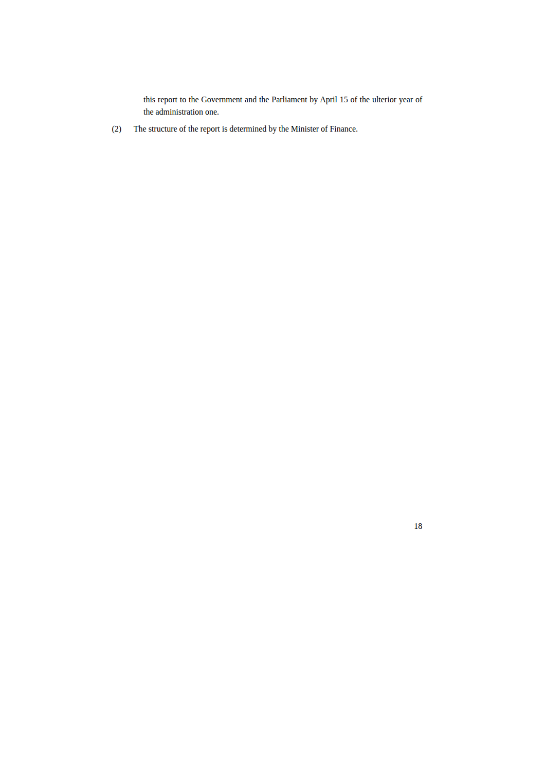this report to the Government and the Parliament by April 15 of the ulterior year of the administration one.
(2) The structure of the report is determined by the Minister of Finance.
18